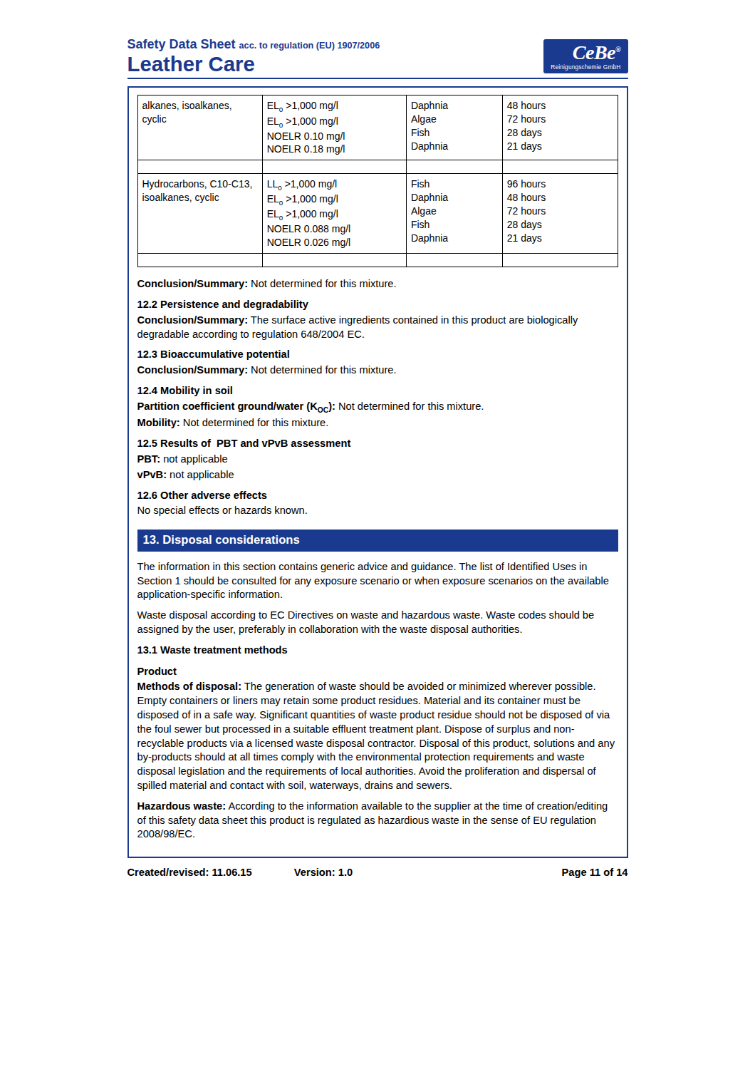Safety Data Sheet acc. to regulation (EU) 1907/2006
Leather Care
CeBe®
Reinigungschemie GmbH
| alkanes, isoalkanes, cyclic | EL 0 >1,000 mg/l EL 0 >1,000 mg/l NOELR 0.10 mg/l NOELR 0.18 mg/l | Daphnia Algae Fish Daphnia | 48 hours 72 hours 28 days 21 days |
| Hydrocarbons, C10-C13, isoalkanes, cyclic | LL 0 >1,000 mg/l EL 0 >1,000 mg/l EL 0 >1,000 mg/l NOELR 0.088 mg/l NOELR 0.026 mg/l | Fish Daphnia Algae Fish Daphnia | 96 hours 48 hours 72 hours 28 days 21 days |
Conclusion/Summary: Not determined for this mixture.
12.2 Persistence and degradability
Conclusion/Summary: The surface active ingredients contained in this product are biologically degradable according to regulation 648/2004 EC.
12.3 Bioaccumulative potential
Conclusion/Summary: Not determined for this mixture.
12.4 Mobility in soil
Partition coefficient ground/water (KOC): Not determined for this mixture.
Mobility: Not determined for this mixture.
12.5 Results of PBT and vPvB assessment
PBT: not applicable
vPvB: not applicable
12.6 Other adverse effects
No special effects or hazards known.
13. Disposal considerations
The information in this section contains generic advice and guidance. The list of Identified Uses in Section 1 should be consulted for any exposure scenario or when exposure scenarios on the available application-specific information.
Waste disposal according to EC Directives on waste and hazardous waste. Waste codes should be assigned by the user, preferably in collaboration with the waste disposal authorities.
13.1 Waste treatment methods
Product
Methods of disposal: The generation of waste should be avoided or minimized wherever possible. Empty containers or liners may retain some product residues. Material and its container must be disposed of in a safe way. Significant quantities of waste product residue should not be disposed of via the foul sewer but processed in a suitable effluent treatment plant. Dispose of surplus and non-recyclable products via a licensed waste disposal contractor. Disposal of this product, solutions and any by-products should at all times comply with the environmental protection requirements and waste disposal legislation and the requirements of local authorities. Avoid the proliferation and dispersal of spilled material and contact with soil, waterways, drains and sewers.
Hazardous waste: According to the information available to the supplier at the time of creation/editing of this safety data sheet this product is regulated as hazardious waste in the sense of EU regulation 2008/98/EC.
Created/revised: 11.06.15
Version: 1.0
Page 11 of 14